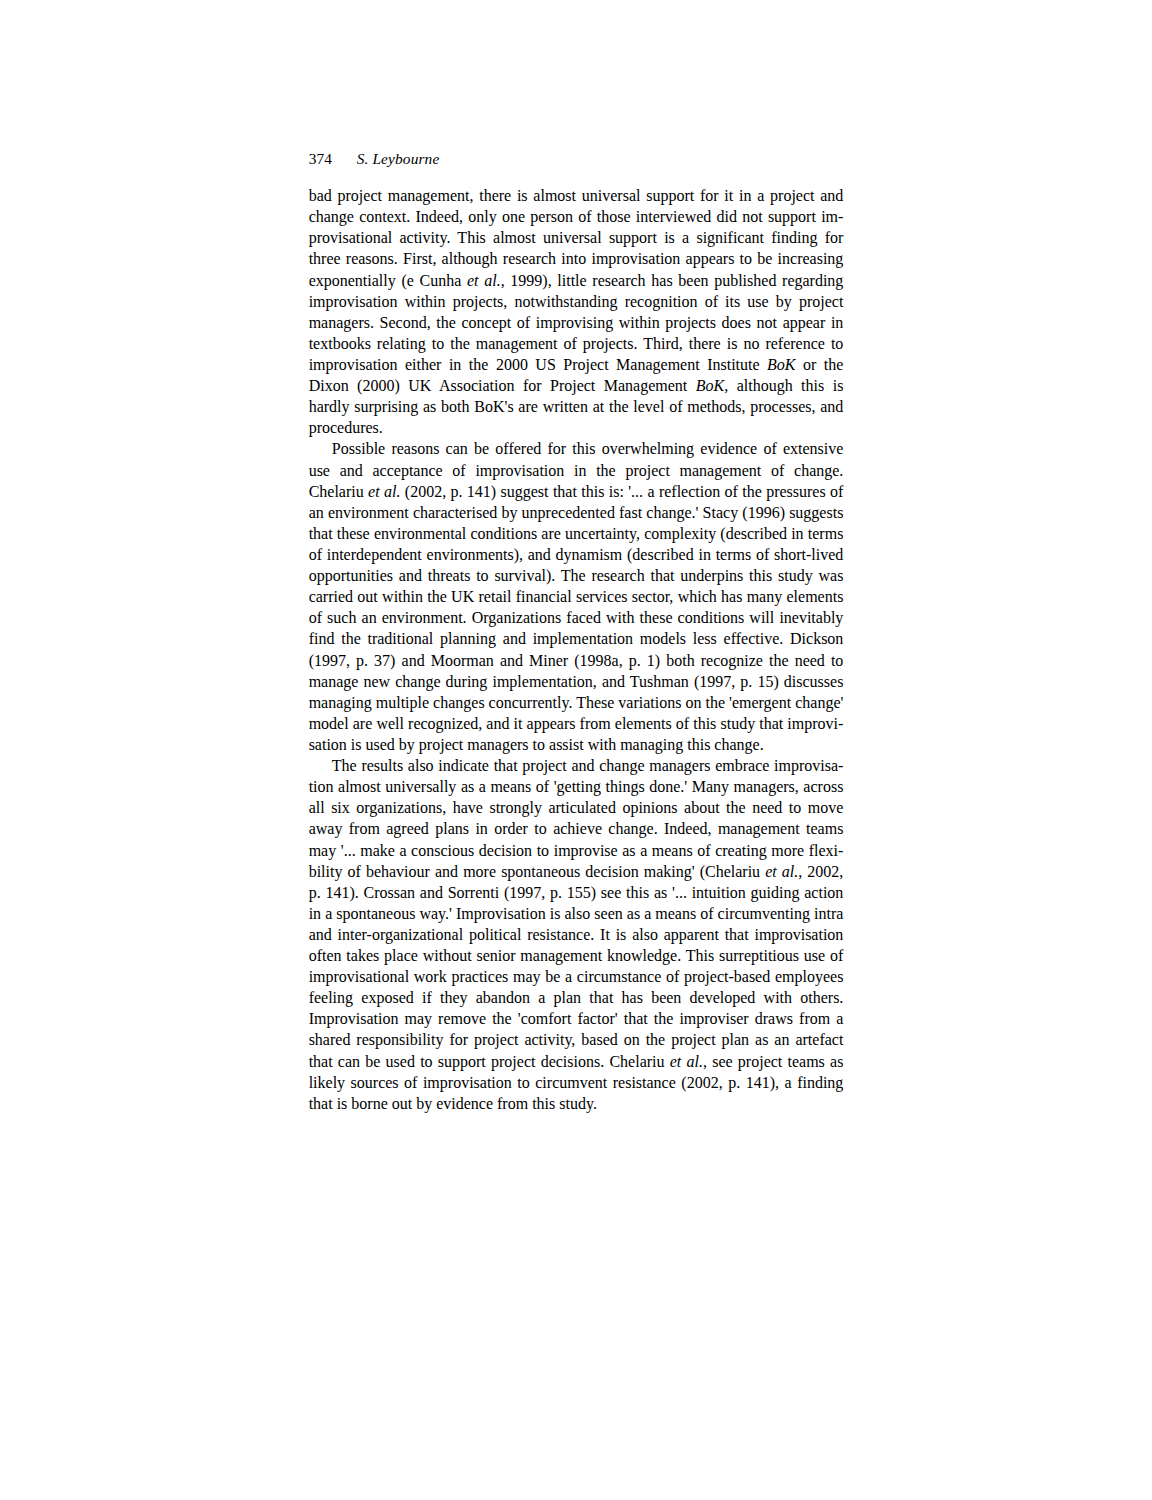374 S. Leybourne
bad project management, there is almost universal support for it in a project and change context. Indeed, only one person of those interviewed did not support improvisational activity. This almost universal support is a significant finding for three reasons. First, although research into improvisation appears to be increasing exponentially (e Cunha et al., 1999), little research has been published regarding improvisation within projects, notwithstanding recognition of its use by project managers. Second, the concept of improvising within projects does not appear in textbooks relating to the management of projects. Third, there is no reference to improvisation either in the 2000 US Project Management Institute BoK or the Dixon (2000) UK Association for Project Management BoK, although this is hardly surprising as both BoK's are written at the level of methods, processes, and procedures.
Possible reasons can be offered for this overwhelming evidence of extensive use and acceptance of improvisation in the project management of change. Chelariu et al. (2002, p. 141) suggest that this is: '... a reflection of the pressures of an environment characterised by unprecedented fast change.' Stacy (1996) suggests that these environmental conditions are uncertainty, complexity (described in terms of interdependent environments), and dynamism (described in terms of short-lived opportunities and threats to survival). The research that underpins this study was carried out within the UK retail financial services sector, which has many elements of such an environment. Organizations faced with these conditions will inevitably find the traditional planning and implementation models less effective. Dickson (1997, p. 37) and Moorman and Miner (1998a, p. 1) both recognize the need to manage new change during implementation, and Tushman (1997, p. 15) discusses managing multiple changes concurrently. These variations on the 'emergent change' model are well recognized, and it appears from elements of this study that improvisation is used by project managers to assist with managing this change.
The results also indicate that project and change managers embrace improvisation almost universally as a means of 'getting things done.' Many managers, across all six organizations, have strongly articulated opinions about the need to move away from agreed plans in order to achieve change. Indeed, management teams may '... make a conscious decision to improvise as a means of creating more flexibility of behaviour and more spontaneous decision making' (Chelariu et al., 2002, p. 141). Crossan and Sorrenti (1997, p. 155) see this as '... intuition guiding action in a spontaneous way.' Improvisation is also seen as a means of circumventing intra and inter-organizational political resistance. It is also apparent that improvisation often takes place without senior management knowledge. This surreptitious use of improvisational work practices may be a circumstance of project-based employees feeling exposed if they abandon a plan that has been developed with others. Improvisation may remove the 'comfort factor' that the improviser draws from a shared responsibility for project activity, based on the project plan as an artefact that can be used to support project decisions. Chelariu et al., see project teams as likely sources of improvisation to circumvent resistance (2002, p. 141), a finding that is borne out by evidence from this study.